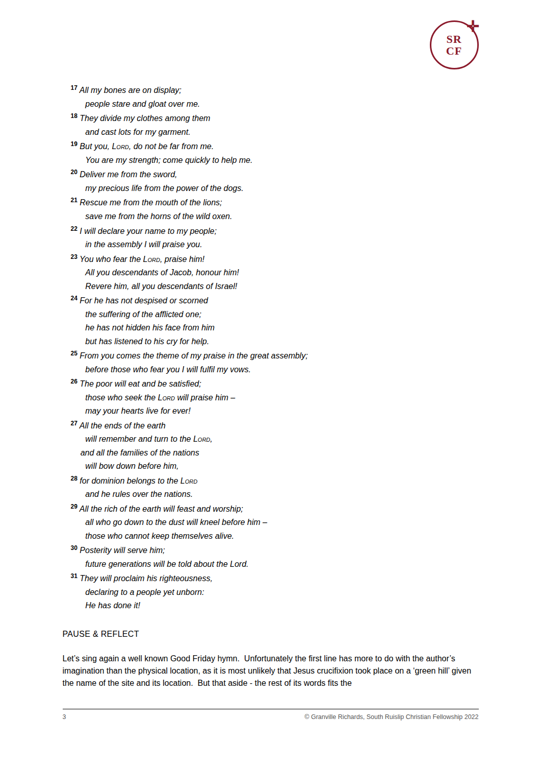✛ SR
CF
17 All my bones are on display;
people stare and gloat over me.
18 They divide my clothes among them
and cast lots for my garment.
19 But you, Lord, do not be far from me.
You are my strength; come quickly to help me.
20 Deliver me from the sword,
my precious life from the power of the dogs.
21 Rescue me from the mouth of the lions;
save me from the horns of the wild oxen.
22 I will declare your name to my people;
in the assembly I will praise you.
23 You who fear the Lord, praise him!
All you descendants of Jacob, honour him!
Revere him, all you descendants of Israel!
24 For he has not despised or scorned
the suffering of the afflicted one;
he has not hidden his face from him
but has listened to his cry for help.
25 From you comes the theme of my praise in the great assembly;
before those who fear you I will fulfil my vows.
26 The poor will eat and be satisfied;
those who seek the Lord will praise him –
may your hearts live for ever!
27 All the ends of the earth
will remember and turn to the Lord,
and all the families of the nations
will bow down before him,
28 for dominion belongs to the Lord
and he rules over the nations.
29 All the rich of the earth will feast and worship;
all who go down to the dust will kneel before him –
those who cannot keep themselves alive.
30 Posterity will serve him;
future generations will be told about the Lord.
31 They will proclaim his righteousness,
declaring to a people yet unborn:
He has done it!
PAUSE & REFLECT
Let’s sing again a well known Good Friday hymn. Unfortunately the first line has more to do with the author’s imagination than the physical location, as it is most unlikely that Jesus crucifixion took place on a ‘green hill’ given the name of the site and its location. But that aside - the rest of its words fits the
3 © Granville Richards, South Ruislip Christian Fellowship 2022